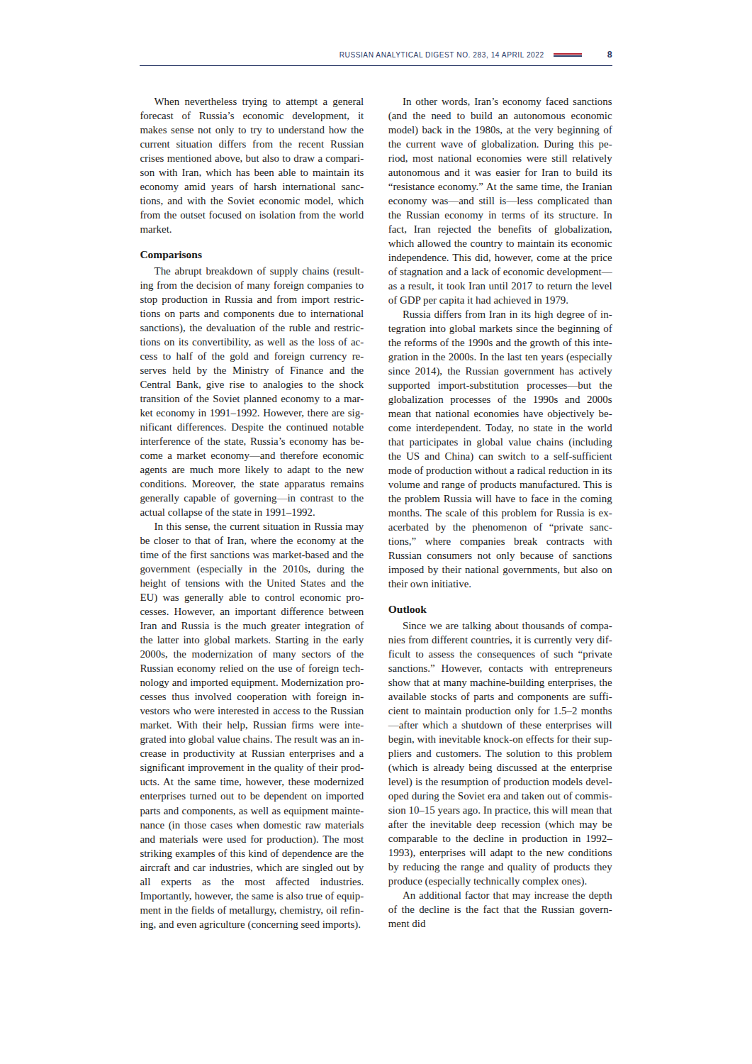Russian Analytical Digest No. 283, 14 April 2022 8
When nevertheless trying to attempt a general forecast of Russia’s economic development, it makes sense not only to try to understand how the current situation differs from the recent Russian crises mentioned above, but also to draw a comparison with Iran, which has been able to maintain its economy amid years of harsh international sanctions, and with the Soviet economic model, which from the outset focused on isolation from the world market.
Comparisons
The abrupt breakdown of supply chains (resulting from the decision of many foreign companies to stop production in Russia and from import restrictions on parts and components due to international sanctions), the devaluation of the ruble and restrictions on its convertibility, as well as the loss of access to half of the gold and foreign currency reserves held by the Ministry of Finance and the Central Bank, give rise to analogies to the shock transition of the Soviet planned economy to a market economy in 1991–1992. However, there are significant differences. Despite the continued notable interference of the state, Russia’s economy has become a market economy—and therefore economic agents are much more likely to adapt to the new conditions. Moreover, the state apparatus remains generally capable of governing—in contrast to the actual collapse of the state in 1991–1992.
In this sense, the current situation in Russia may be closer to that of Iran, where the economy at the time of the first sanctions was market-based and the government (especially in the 2010s, during the height of tensions with the United States and the EU) was generally able to control economic processes. However, an important difference between Iran and Russia is the much greater integration of the latter into global markets. Starting in the early 2000s, the modernization of many sectors of the Russian economy relied on the use of foreign technology and imported equipment. Modernization processes thus involved cooperation with foreign investors who were interested in access to the Russian market. With their help, Russian firms were integrated into global value chains. The result was an increase in productivity at Russian enterprises and a significant improvement in the quality of their products. At the same time, however, these modernized enterprises turned out to be dependent on imported parts and components, as well as equipment maintenance (in those cases when domestic raw materials and materials were used for production). The most striking examples of this kind of dependence are the aircraft and car industries, which are singled out by all experts as the most affected industries. Importantly, however, the same is also true of equipment in the fields of metallurgy, chemistry, oil refining, and even agriculture (concerning seed imports).
In other words, Iran’s economy faced sanctions (and the need to build an autonomous economic model) back in the 1980s, at the very beginning of the current wave of globalization. During this period, most national economies were still relatively autonomous and it was easier for Iran to build its “resistance economy.” At the same time, the Iranian economy was—and still is—less complicated than the Russian economy in terms of its structure. In fact, Iran rejected the benefits of globalization, which allowed the country to maintain its economic independence. This did, however, come at the price of stagnation and a lack of economic development—as a result, it took Iran until 2017 to return the level of GDP per capita it had achieved in 1979.
Russia differs from Iran in its high degree of integration into global markets since the beginning of the reforms of the 1990s and the growth of this integration in the 2000s. In the last ten years (especially since 2014), the Russian government has actively supported import-substitution processes—but the globalization processes of the 1990s and 2000s mean that national economies have objectively become interdependent. Today, no state in the world that participates in global value chains (including the US and China) can switch to a self-sufficient mode of production without a radical reduction in its volume and range of products manufactured. This is the problem Russia will have to face in the coming months. The scale of this problem for Russia is exacerbated by the phenomenon of “private sanctions,” where companies break contracts with Russian consumers not only because of sanctions imposed by their national governments, but also on their own initiative.
Outlook
Since we are talking about thousands of companies from different countries, it is currently very difficult to assess the consequences of such “private sanctions.” However, contacts with entrepreneurs show that at many machine-building enterprises, the available stocks of parts and components are sufficient to maintain production only for 1.5–2 months—after which a shutdown of these enterprises will begin, with inevitable knock-on effects for their suppliers and customers. The solution to this problem (which is already being discussed at the enterprise level) is the resumption of production models developed during the Soviet era and taken out of commission 10–15 years ago. In practice, this will mean that after the inevitable deep recession (which may be comparable to the decline in production in 1992–1993), enterprises will adapt to the new conditions by reducing the range and quality of products they produce (especially technically complex ones).
An additional factor that may increase the depth of the decline is the fact that the Russian government did